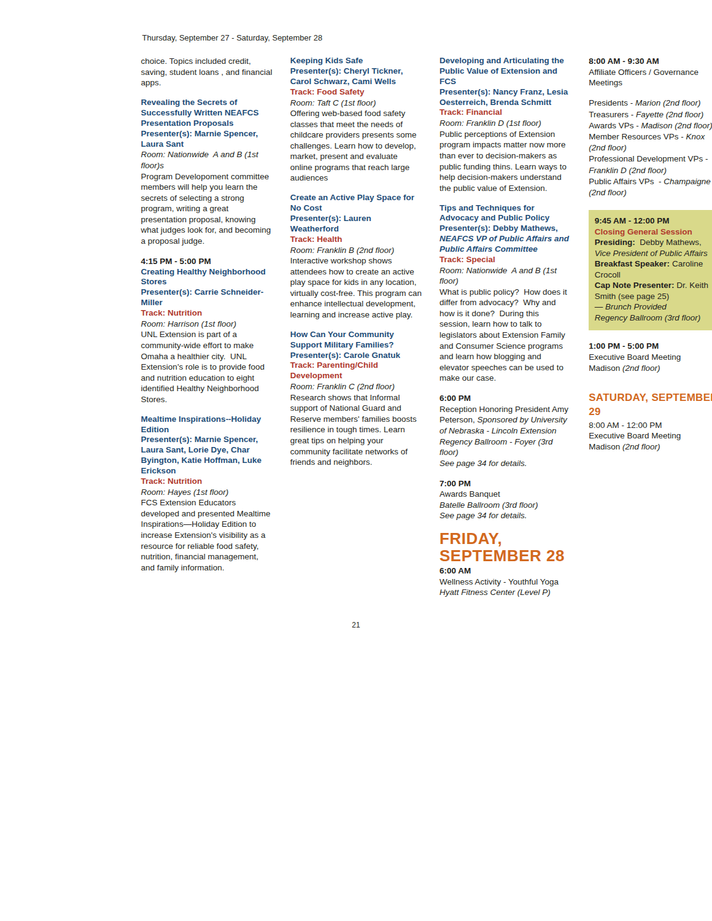Thursday, September 27 - Saturday, September 28
choice. Topics included credit, saving, student loans , and financial apps.
Revealing the Secrets of Successfully Written NEAFCS Presentation Proposals
Presenter(s): Marnie Spencer, Laura Sant
Room: Nationwide A and B (1st floor)s
Program Developoment committee members will help you learn the secrets of selecting a strong program, writing a great presentation proposal, knowing what judges look for, and becoming a proposal judge.
4:15 PM - 5:00 PM
Creating Healthy Neighborhood Stores
Presenter(s): Carrie Schneider-Miller
Track: Nutrition
Room: Harrison (1st floor)
UNL Extension is part of a community-wide effort to make Omaha a healthier city. UNL Extension's role is to provide food and nutrition education to eight identified Healthy Neighborhood Stores.
Mealtime Inspirations--Holiday Edition
Presenter(s): Marnie Spencer, Laura Sant, Lorie Dye, Char Byington, Katie Hoffman, Luke Erickson
Track: Nutrition
Room: Hayes (1st floor)
FCS Extension Educators developed and presented Mealtime Inspirations—Holiday Edition to increase Extension's visibility as a resource for reliable food safety, nutrition, financial management, and family information.
Keeping Kids Safe
Presenter(s): Cheryl Tickner, Carol Schwarz, Cami Wells
Track: Food Safety
Room: Taft C (1st floor)
Offering web-based food safety classes that meet the needs of childcare providers presents some challenges. Learn how to develop, market, present and evaluate online programs that reach large audiences
Create an Active Play Space for No Cost
Presenter(s): Lauren Weatherford
Track: Health
Room: Franklin B (2nd floor)
Interactive workshop shows attendees how to create an active play space for kids in any location, virtually cost-free. This program can enhance intellectual development, learning and increase active play.
How Can Your Community Support Military Families?
Presenter(s): Carole Gnatuk
Track: Parenting/Child Development
Room: Franklin C (2nd floor)
Research shows that Informal support of National Guard and Reserve members' families boosts resilience in tough times. Learn great tips on helping your community facilitate networks of friends and neighbors.
Developing and Articulating the Public Value of Extension and FCS
Presenter(s): Nancy Franz, Lesia Oesterreich, Brenda Schmitt
Track: Financial
Room: Franklin D (1st floor)
Public perceptions of Extension program impacts matter now more than ever to decision-makers as public funding thins. Learn ways to help decision-makers understand the public value of Extension.
Tips and Techniques for Advocacy and Public Policy
Presenter(s): Debby Mathews,
NEAFCS VP of Public Affairs and Public Affairs Committee
Track: Special
Room: Nationwide A and B (1st floor)
What is public policy? How does it differ from advocacy? Why and how is it done? During this session, learn how to talk to legislators about Extension Family and Consumer Science programs and learn how blogging and elevator speeches can be used to make our case.
6:00 PM
Reception Honoring President Amy Peterson, Sponsored by University of Nebraska - Lincoln Extension
Regency Ballroom - Foyer (3rd floor)
See page 34 for details.
7:00 PM
Awards Banquet
Batelle Ballroom (3rd floor)
See page 34 for details.
Friday,
September 28
6:00 AM
Wellness Activity - Youthful Yoga
Hyatt Fitness Center (Level P)
8:00 AM - 9:30 AM
Affiliate Officers / Governance Meetings
Presidents - Marion (2nd floor)
Treasurers - Fayette (2nd floor)
Awards VPs - Madison (2nd floor)
Member Resources VPs - Knox (2nd floor)
Professional Development VPs - Franklin D (2nd floor)
Public Affairs VPs - Champaigne (2nd floor)
9:45 AM - 12:00 PM
Closing General Session
Presiding: Debby Mathews,
Vice President of Public Affairs
Breakfast Speaker: Caroline Crocoll
Cap Note Presenter: Dr. Keith Smith (see page 25)
— Brunch Provided
Regency Ballroom (3rd floor)
1:00 PM - 5:00 PM
Executive Board Meeting
Madison (2nd floor)
Saturday, September 29
8:00 AM - 12:00 PM
Executive Board Meeting
Madison (2nd floor)
21